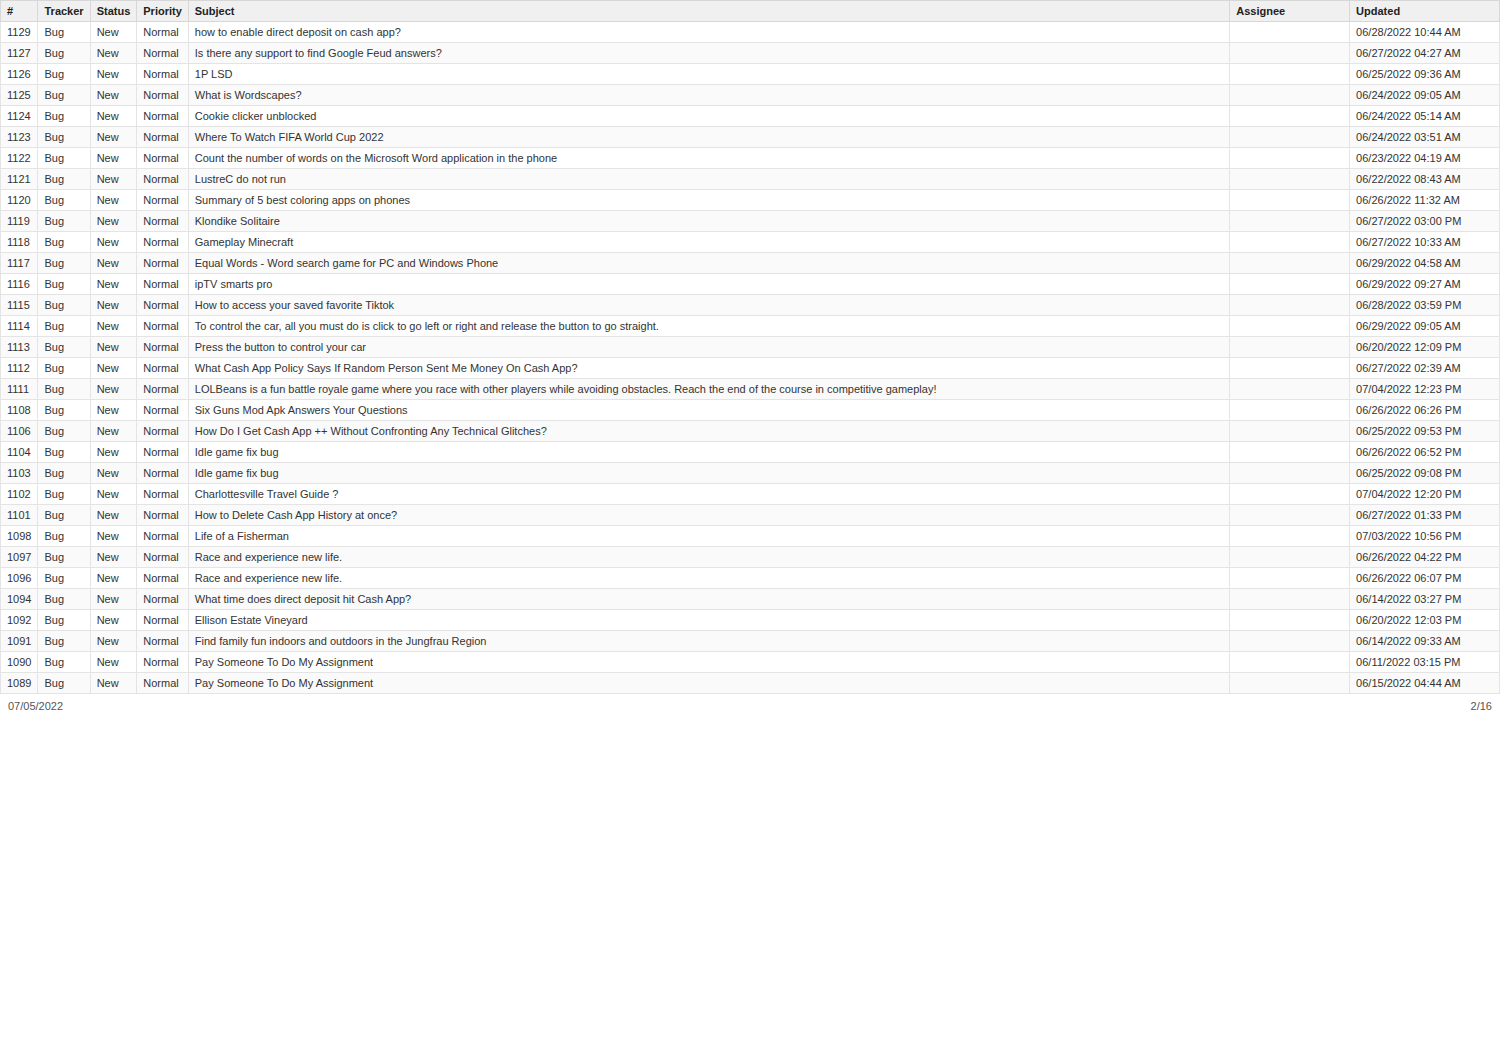| # | Tracker | Status | Priority | Subject | Assignee | Updated |
| --- | --- | --- | --- | --- | --- | --- |
| 1129 | Bug | New | Normal | how to enable direct deposit on cash app? | | 06/28/2022 10:44 AM |
| 1127 | Bug | New | Normal | Is there any support to find Google Feud answers? | | 06/27/2022 04:27 AM |
| 1126 | Bug | New | Normal | 1P LSD | | 06/25/2022 09:36 AM |
| 1125 | Bug | New | Normal | What is Wordscapes? | | 06/24/2022 09:05 AM |
| 1124 | Bug | New | Normal | Cookie clicker unblocked | | 06/24/2022 05:14 AM |
| 1123 | Bug | New | Normal | Where To Watch FIFA World Cup 2022 | | 06/24/2022 03:51 AM |
| 1122 | Bug | New | Normal | Count the number of words on the Microsoft Word application in the phone | | 06/23/2022 04:19 AM |
| 1121 | Bug | New | Normal | LustreC do not run | | 06/22/2022 08:43 AM |
| 1120 | Bug | New | Normal | Summary of 5 best coloring apps on phones | | 06/26/2022 11:32 AM |
| 1119 | Bug | New | Normal | Klondike Solitaire | | 06/27/2022 03:00 PM |
| 1118 | Bug | New | Normal | Gameplay Minecraft | | 06/27/2022 10:33 AM |
| 1117 | Bug | New | Normal | Equal Words - Word search game for PC and Windows Phone | | 06/29/2022 04:58 AM |
| 1116 | Bug | New | Normal | ipTV smarts pro | | 06/29/2022 09:27 AM |
| 1115 | Bug | New | Normal | How to access your saved favorite Tiktok | | 06/28/2022 03:59 PM |
| 1114 | Bug | New | Normal | To control the car, all you must do is click to go left or right and release the button to go straight. | | 06/29/2022 09:05 AM |
| 1113 | Bug | New | Normal | Press the button to control your car | | 06/20/2022 12:09 PM |
| 1112 | Bug | New | Normal | What Cash App Policy Says If Random Person Sent Me Money On Cash App? | | 06/27/2022 02:39 AM |
| 1111 | Bug | New | Normal | LOLBeans is a fun battle royale game where you race with other players while avoiding obstacles. Reach the end of the course in competitive gameplay! | | 07/04/2022 12:23 PM |
| 1108 | Bug | New | Normal | Six Guns Mod Apk Answers Your Questions | | 06/26/2022 06:26 PM |
| 1106 | Bug | New | Normal | How Do I Get Cash App ++ Without Confronting Any Technical Glitches? | | 06/25/2022 09:53 PM |
| 1104 | Bug | New | Normal | Idle game fix bug | | 06/26/2022 06:52 PM |
| 1103 | Bug | New | Normal | Idle game fix bug | | 06/25/2022 09:08 PM |
| 1102 | Bug | New | Normal | Charlottesville Travel Guide ? | | 07/04/2022 12:20 PM |
| 1101 | Bug | New | Normal | How to Delete Cash App History at once? | | 06/27/2022 01:33 PM |
| 1098 | Bug | New | Normal | Life of a Fisherman | | 07/03/2022 10:56 PM |
| 1097 | Bug | New | Normal | Race and experience new life. | | 06/26/2022 04:22 PM |
| 1096 | Bug | New | Normal | Race and experience new life. | | 06/26/2022 06:07 PM |
| 1094 | Bug | New | Normal | What time does direct deposit hit Cash App? | | 06/14/2022 03:27 PM |
| 1092 | Bug | New | Normal | Ellison Estate Vineyard | | 06/20/2022 12:03 PM |
| 1091 | Bug | New | Normal | Find family fun indoors and outdoors in the Jungfrau Region | | 06/14/2022 09:33 AM |
| 1090 | Bug | New | Normal | Pay Someone To Do My Assignment | | 06/11/2022 03:15 PM |
| 1089 | Bug | New | Normal | Pay Someone To Do My Assignment | | 06/15/2022 04:44 AM |
07/05/2022 2/16